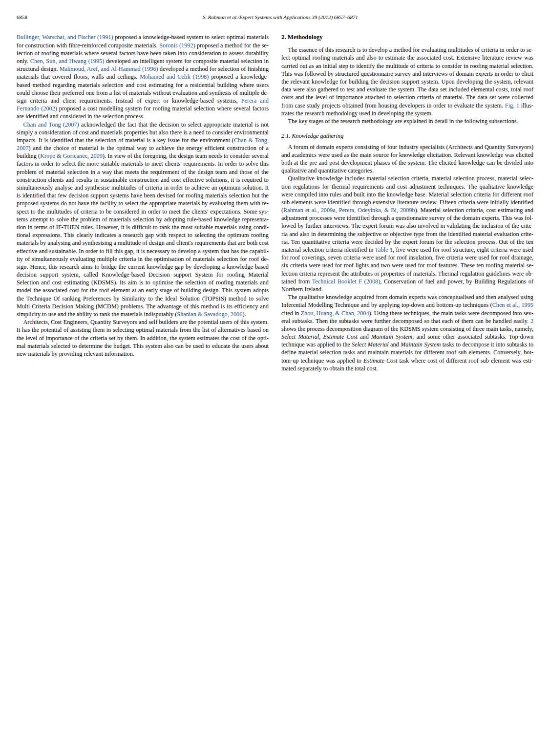6858 S. Rahman et al./Expert Systems with Applications 39 (2012) 6857–6871
Bullinger, Warschat, and Fischer (1991) proposed a knowledge-based system to select optimal materials for construction with fibre-reinforced composite materials. Soronis (1992) proposed a method for the selection of roofing materials where several factors have been taken into consideration to assess durability only. Chen, Sun, and Hwang (1995) developed an intelligent system for composite material selection in structural design. Mahmoud, Aref, and Al-Hammad (1996) developed a method for selection of finishing materials that covered floors, walls and ceilings. Mohamed and Celik (1998) proposed a knowledge-based method regarding materials selection and cost estimating for a residential building where users could choose their preferred one from a list of materials without evaluation and synthesis of multiple design criteria and client requirements. Instead of expert or knowledge-based systems, Perera and Fernando (2002) proposed a cost modelling system for roofing material selection where several factors are identified and considered in the selection process.
Chan and Tong (2007) acknowledged the fact that the decision to select appropriate material is not simply a consideration of cost and materials properties but also there is a need to consider environmental impacts. It is identified that the selection of material is a key issue for the environment (Chan & Tong, 2007) and the choice of material is the optimal way to achieve the energy efficient construction of a building (Krope & Goricanec, 2009). In view of the foregoing, the design team needs to consider several factors in order to select the more suitable materials to meet clients' requirements. In order to solve this problem of material selection in a way that meets the requirement of the design team and those of the construction clients and results in sustainable construction and cost effective solutions, it is required to simultaneously analyse and synthesise multitudes of criteria in order to achieve an optimum solution. It is identified that few decision support systems have been devised for roofing materials selection but the proposed systems do not have the facility to select the appropriate materials by evaluating them with respect to the multitudes of criteria to be considered in order to meet the clients' expectations. Some systems attempt to solve the problem of materials selection by adopting rule-based knowledge representation in terms of IF-THEN rules. However, it is difficult to rank the most suitable materials using conditional expressions. This clearly indicates a research gap with respect to selecting the optimum roofing materials by analysing and synthesising a multitude of design and client's requirements that are both cost effective and sustainable. In order to fill this gap, it is necessary to develop a system that has the capability of simultaneously evaluating multiple criteria in the optimisation of materials selection for roof design. Hence, this research aims to bridge the current knowledge gap by developing a knowledge-based decision support system, called Knowledge-based Decision support System for roofing Material Selection and cost estimating (KDSMS). Its aim is to optimise the selection of roofing materials and model the associated cost for the roof element at an early stage of building design. This system adopts the Technique Of ranking Preferences by Similarity to the Ideal Solution (TOPSIS) method to solve Multi Criteria Decision Making (MCDM) problems. The advantage of this method is its efficiency and simplicity to use and the ability to rank the materials indisputably (Shanian & Savadogo, 2006).
Architects, Cost Engineers, Quantity Surveyors and self builders are the potential users of this system. It has the potential of assisting them in selecting optimal materials from the list of alternatives based on the level of importance of the criteria set by them. In addition, the system estimates the cost of the optimal materials selected to determine the budget. This system also can be used to educate the users about new materials by providing relevant information.
2. Methodology
The essence of this research is to develop a method for evaluating multitudes of criteria in order to select optimal roofing materials and also to estimate the associated cost. Extensive literature review was carried out as an initial step to identify the multitude of criteria to consider in roofing material selection. This was followed by structured questionnaire survey and interviews of domain experts in order to elicit the relevant knowledge for building the decision support system. Upon developing the system, relevant data were also gathered to test and evaluate the system. The data set included elemental costs, total roof costs and the level of importance attached to selection criteria of material. The data set were collected from case study projects obtained from housing developers in order to evaluate the system. Fig. 1 illustrates the research methodology used in developing the system.
The key stages of the research methodology are explained in detail in the following subsections.
2.1. Knowledge gathering
A forum of domain experts consisting of four industry specialists (Architects and Quantity Surveyors) and academics were used as the main source for knowledge elicitation. Relevant knowledge was elicited both at the pre and post development phases of the system. The elicited knowledge can be divided into qualitative and quantitative categories.
Qualitative knowledge includes material selection criteria, material selection process, material selection regulations for thermal requirements and cost adjustment techniques. The qualitative knowledge were compiled into rules and built into the knowledge base. Material selection criteria for different roof sub elements were identified through extensive literature review. Fifteen criteria were initially identified (Rahman et al., 2009a, Perera, Odeyinka, & Bi, 2009b). Material selection criteria, cost estimating and adjustment processes were identified through a questionnaire survey of the domain experts. This was followed by further interviews. The expert forum was also involved in validating the inclusion of the criteria and also in determining the subjective or objective type from the identified material evaluation criteria. Ten quantitative criteria were decided by the expert forum for the selection process. Out of the ten material selection criteria identified in Table 1, five were used for roof structure, eight criteria were used for roof coverings, seven criteria were used for roof insulation, five criteria were used for roof drainage, six criteria were used for roof lights and two were used for roof features. These ten roofing material selection criteria represent the attributes or properties of materials. Thermal regulation guidelines were obtained from Technical Booklet F (2008), Conservation of fuel and power, by Building Regulations of Northern Ireland.
The qualitative knowledge acquired from domain experts was conceptualised and then analysed using Inferential Modelling Technique and by applying top-down and bottom-up techniques (Chen et al., 1995 cited in Zhou, Huang, & Chan, 2004). Using these techniques, the main tasks were decomposed into several subtasks. Then the subtasks were further decomposed so that each of them can be handled easily. 2 shows the process decomposition diagram of the KDSMS system consisting of three main tasks, namely, Select Material, Estimate Cost and Maintain System; and some other associated subtasks. Top-down technique was applied to the Select Material and Maintain System tasks to decompose it into subtasks to define material selection tasks and maintain materials for different roof sub elements. Conversely, bottom-up technique was applied to Estimate Cost task where cost of different roof sub element was estimated separately to obtain the total cost.